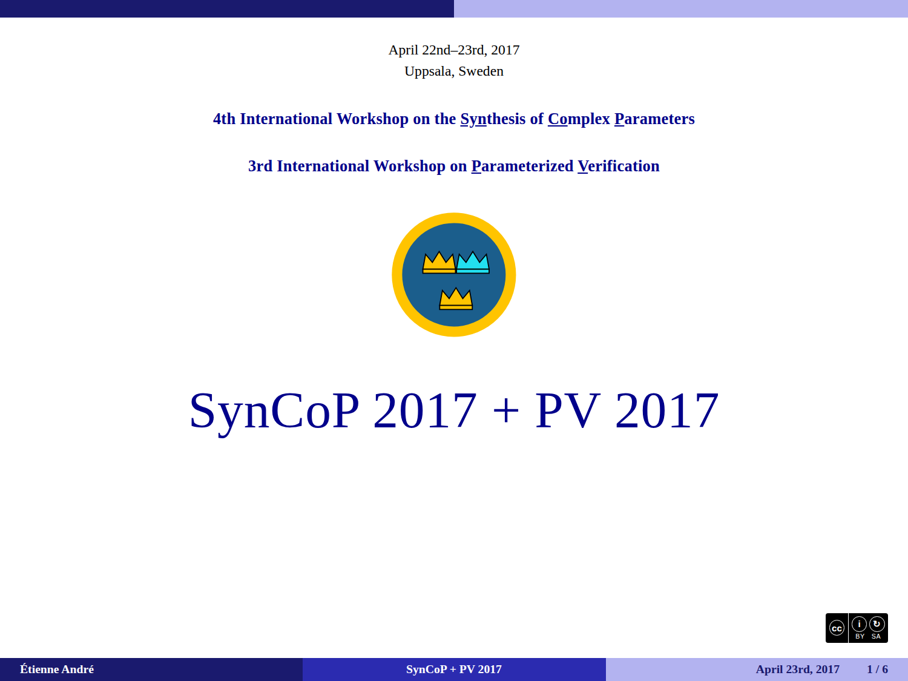April 22nd–23rd, 2017
Uppsala, Sweden
4th International Workshop on the Synthesis of Complex Parameters
3rd International Workshop on Parameterized Verification
SynCoP 2017 + PV 2017
cc
i
↻
BY SA
Étienne André
SynCoP + PV 2017
April 23rd, 20171 / 6